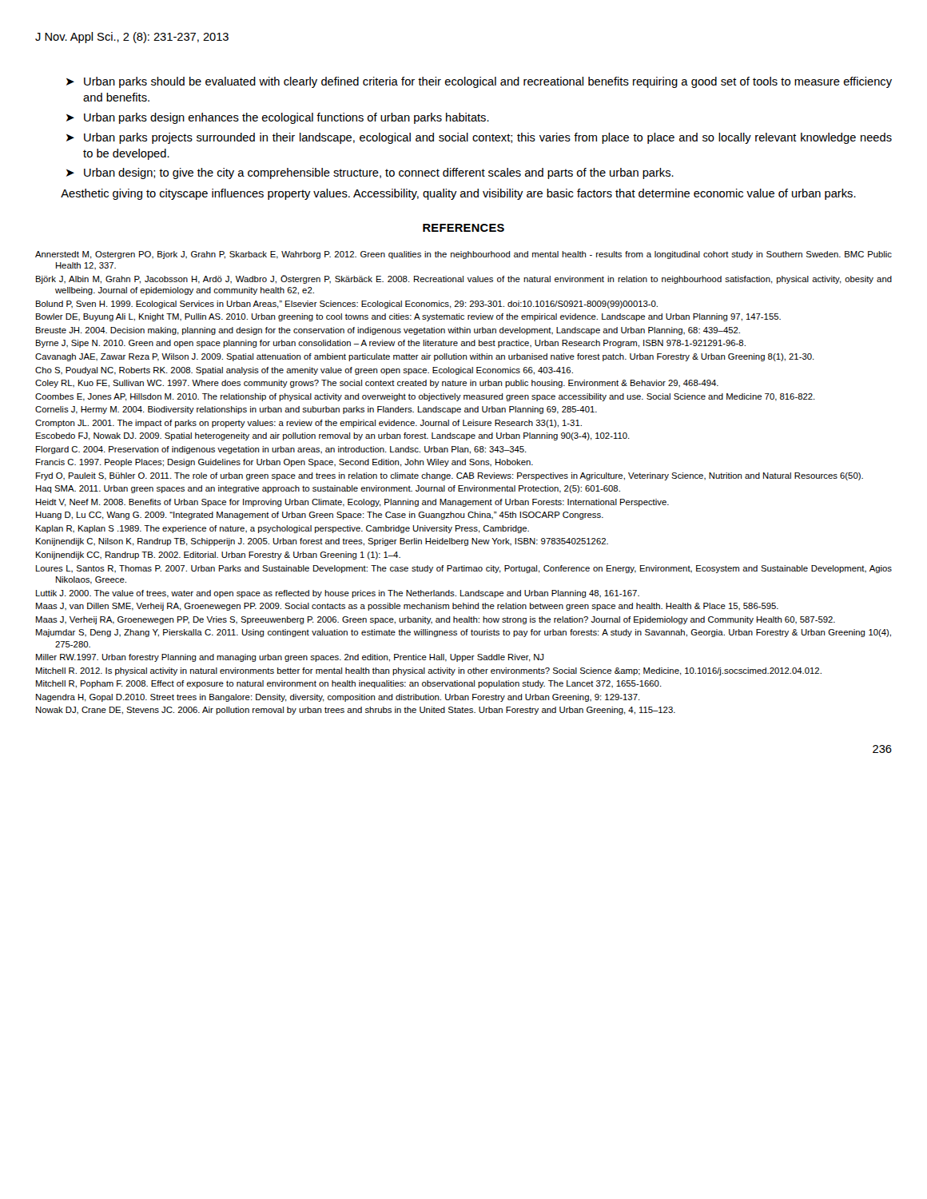J Nov. Appl Sci., 2 (8): 231-237, 2013
Urban parks should be evaluated with clearly defined criteria for their ecological and recreational benefits requiring a good set of tools to measure efficiency and benefits.
Urban parks design enhances the ecological functions of urban parks habitats.
Urban parks projects surrounded in their landscape, ecological and social context; this varies from place to place and so locally relevant knowledge needs to be developed.
Urban design; to give the city a comprehensible structure, to connect different scales and parts of the urban parks.
Aesthetic giving to cityscape influences property values. Accessibility, quality and visibility are basic factors that determine economic value of urban parks.
REFERENCES
Annerstedt M, Ostergren PO, Bjork J, Grahn P, Skarback E, Wahrborg P. 2012. Green qualities in the neighbourhood and mental health - results from a longitudinal cohort study in Southern Sweden. BMC Public Health 12, 337.
Björk J, Albin M, Grahn P, Jacobsson H, Ardö J, Wadbro J, Östergren P, Skärbäck E. 2008. Recreational values of the natural environment in relation to neighbourhood satisfaction, physical activity, obesity and wellbeing. Journal of epidemiology and community health 62, e2.
Bolund P, Sven H. 1999. Ecological Services in Urban Areas,” Elsevier Sciences: Ecological Economics, 29: 293-301. doi:10.1016/S0921-8009(99)00013-0.
Bowler DE, Buyung Ali L, Knight TM, Pullin AS. 2010. Urban greening to cool towns and cities: A systematic review of the empirical evidence. Landscape and Urban Planning 97, 147-155.
Breuste JH. 2004. Decision making, planning and design for the conservation of indigenous vegetation within urban development, Landscape and Urban Planning, 68: 439–452.
Byrne J, Sipe N. 2010. Green and open space planning for urban consolidation – A review of the literature and best practice, Urban Research Program, ISBN 978-1-921291-96-8.
Cavanagh JAE, Zawar Reza P, Wilson J. 2009. Spatial attenuation of ambient particulate matter air pollution within an urbanised native forest patch. Urban Forestry & Urban Greening 8(1), 21-30.
Cho S, Poudyal NC, Roberts RK. 2008. Spatial analysis of the amenity value of green open space. Ecological Economics 66, 403-416.
Coley RL, Kuo FE, Sullivan WC. 1997. Where does community grows? The social context created by nature in urban public housing. Environment & Behavior 29, 468-494.
Coombes E, Jones AP, Hillsdon M. 2010. The relationship of physical activity and overweight to objectively measured green space accessibility and use. Social Science and Medicine 70, 816-822.
Cornelis J, Hermy M. 2004. Biodiversity relationships in urban and suburban parks in Flanders. Landscape and Urban Planning 69, 285-401.
Crompton JL. 2001. The impact of parks on property values: a review of the empirical evidence. Journal of Leisure Research 33(1), 1-31.
Escobedo FJ, Nowak DJ. 2009. Spatial heterogeneity and air pollution removal by an urban forest. Landscape and Urban Planning 90(3-4), 102-110.
Florgard C. 2004. Preservation of indigenous vegetation in urban areas, an introduction. Landsc. Urban Plan, 68: 343–345.
Francis C. 1997. People Places; Design Guidelines for Urban Open Space, Second Edition, John Wiley and Sons, Hoboken.
Fryd O, Pauleit S, Bühler O. 2011. The role of urban green space and trees in relation to climate change. CAB Reviews: Perspectives in Agriculture, Veterinary Science, Nutrition and Natural Resources 6(50).
Haq SMA. 2011. Urban green spaces and an integrative approach to sustainable environment. Journal of Environmental Protection, 2(5): 601-608.
Heidt V, Neef M. 2008. Benefits of Urban Space for Improving Urban Climate, Ecology, Planning and Management of Urban Forests: International Perspective.
Huang D, Lu CC, Wang G. 2009. “Integrated Management of Urban Green Space: The Case in Guangzhou China,” 45th ISOCARP Congress.
Kaplan R, Kaplan S .1989. The experience of nature, a psychological perspective. Cambridge University Press, Cambridge.
Konijnendijk C, Nilson K, Randrup TB, Schipperijn J. 2005. Urban forest and trees, Spriger Berlin Heidelberg New York, ISBN: 9783540251262.
Konijnendijk CC, Randrup TB. 2002. Editorial. Urban Forestry & Urban Greening 1 (1): 1–4.
Loures L, Santos R, Thomas P. 2007. Urban Parks and Sustainable Development: The case study of Partimao city, Portugal, Conference on Energy, Environment, Ecosystem and Sustainable Development, Agios Nikolaos, Greece.
Luttik J. 2000. The value of trees, water and open space as reflected by house prices in The Netherlands. Landscape and Urban Planning 48, 161-167.
Maas J, van Dillen SME, Verheij RA, Groenewegen PP. 2009. Social contacts as a possible mechanism behind the relation between green space and health. Health & Place 15, 586-595.
Maas J, Verheij RA, Groenewegen PP, De Vries S, Spreeuwenberg P. 2006. Green space, urbanity, and health: how strong is the relation? Journal of Epidemiology and Community Health 60, 587-592.
Majumdar S, Deng J, Zhang Y, Pierskalla C. 2011. Using contingent valuation to estimate the willingness of tourists to pay for urban forests: A study in Savannah, Georgia. Urban Forestry & Urban Greening 10(4), 275-280.
Miller RW.1997. Urban forestry Planning and managing urban green spaces. 2nd edition, Prentice Hall, Upper Saddle River, NJ
Mitchell R. 2012. Is physical activity in natural environments better for mental health than physical activity in other environments? Social Science &amp; Medicine, 10.1016/j.socscimed.2012.04.012.
Mitchell R, Popham F. 2008. Effect of exposure to natural environment on health inequalities: an observational population study. The Lancet 372, 1655-1660.
Nagendra H, Gopal D.2010. Street trees in Bangalore: Density, diversity, composition and distribution. Urban Forestry and Urban Greening, 9: 129-137.
Nowak DJ, Crane DE, Stevens JC. 2006. Air pollution removal by urban trees and shrubs in the United States. Urban Forestry and Urban Greening, 4, 115–123.
236